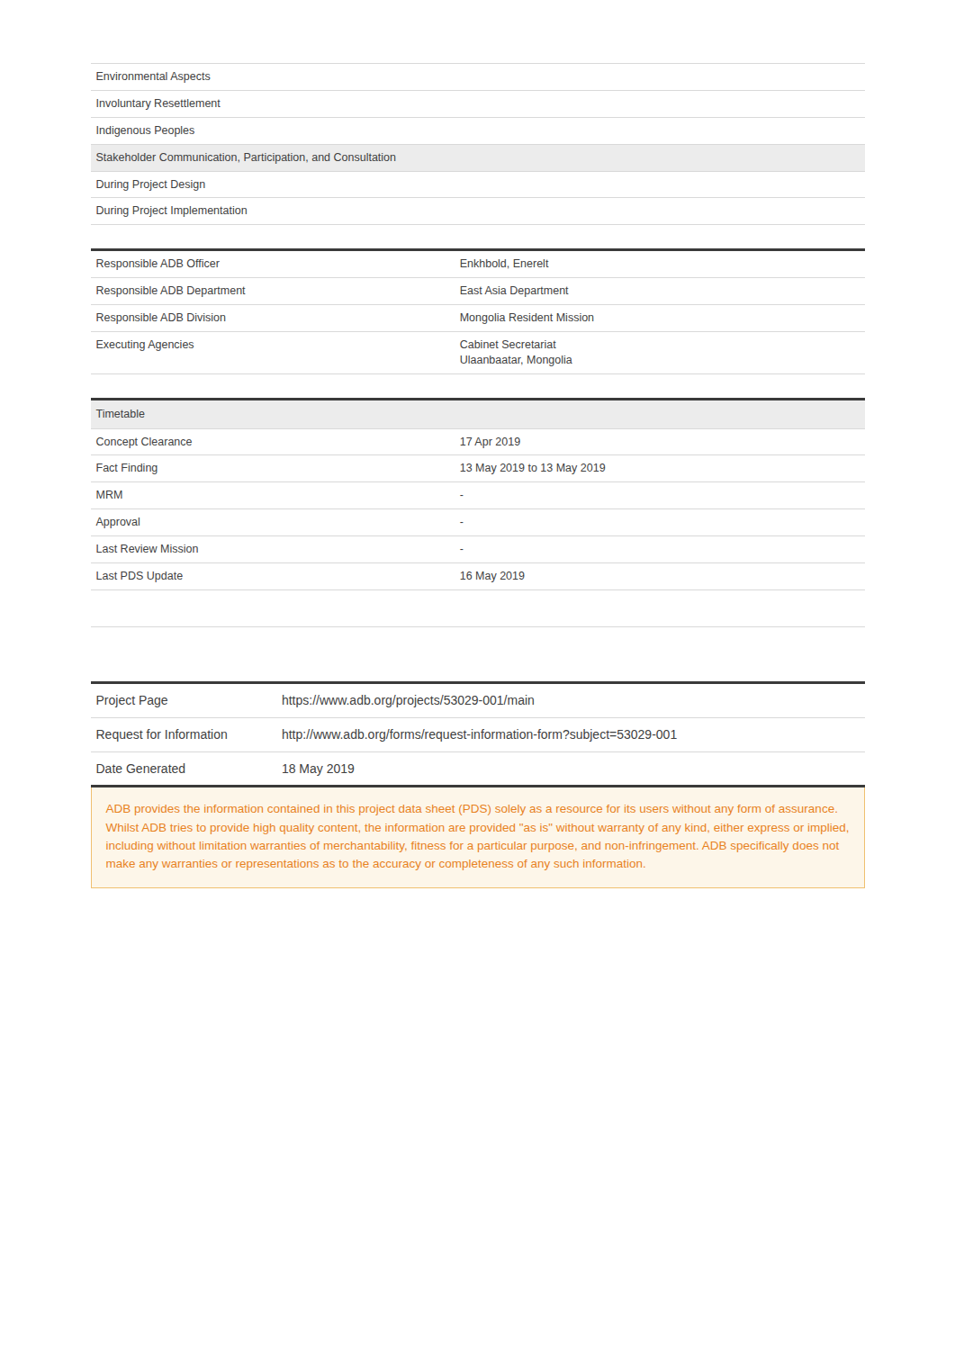| Environmental Aspects |
| Involuntary Resettlement |
| Indigenous Peoples |
| Stakeholder Communication, Participation, and Consultation |
| During Project Design |
| During Project Implementation |
| Responsible ADB Officer | Enkhbold, Enerelt |
| Responsible ADB Department | East Asia Department |
| Responsible ADB Division | Mongolia Resident Mission |
| Executing Agencies | Cabinet Secretariat Ulaanbaatar, Mongolia |
| Timetable |
| Concept Clearance | 17 Apr 2019 |
| Fact Finding | 13 May 2019 to 13 May 2019 |
| MRM | - |
| Approval | - |
| Last Review Mission | - |
| Last PDS Update | 16 May 2019 |
| Project Page | https://www.adb.org/projects/53029-001/main |
| Request for Information | http://www.adb.org/forms/request-information-form?subject=53029-001 |
| Date Generated | 18 May 2019 |
ADB provides the information contained in this project data sheet (PDS) solely as a resource for its users without any form of assurance. Whilst ADB tries to provide high quality content, the information are provided "as is" without warranty of any kind, either express or implied, including without limitation warranties of merchantability, fitness for a particular purpose, and non-infringement. ADB specifically does not make any warranties or representations as to the accuracy or completeness of any such information.